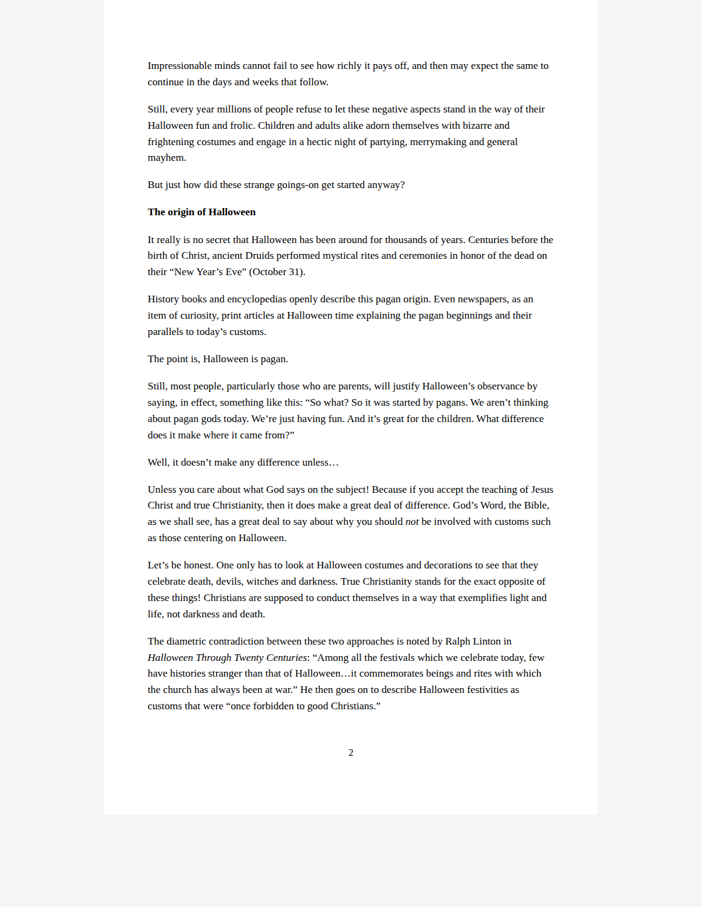Impressionable minds cannot fail to see how richly it pays off, and then may expect the same to continue in the days and weeks that follow.
Still, every year millions of people refuse to let these negative aspects stand in the way of their Halloween fun and frolic. Children and adults alike adorn themselves with bizarre and frightening costumes and engage in a hectic night of partying, merrymaking and general mayhem.
But just how did these strange goings-on get started anyway?
The origin of Halloween
It really is no secret that Halloween has been around for thousands of years. Centuries before the birth of Christ, ancient Druids performed mystical rites and ceremonies in honor of the dead on their “New Year’s Eve” (October 31).
History books and encyclopedias openly describe this pagan origin. Even newspapers, as an item of curiosity, print articles at Halloween time explaining the pagan beginnings and their parallels to today’s customs.
The point is, Halloween is pagan.
Still, most people, particularly those who are parents, will justify Halloween’s observance by saying, in effect, something like this: “So what? So it was started by pagans. We aren’t thinking about pagan gods today. We’re just having fun. And it’s great for the children. What difference does it make where it came from?”
Well, it doesn’t make any difference unless…
Unless you care about what God says on the subject! Because if you accept the teaching of Jesus Christ and true Christianity, then it does make a great deal of difference. God’s Word, the Bible, as we shall see, has a great deal to say about why you should not be involved with customs such as those centering on Halloween.
Let’s be honest. One only has to look at Halloween costumes and decorations to see that they celebrate death, devils, witches and darkness. True Christianity stands for the exact opposite of these things! Christians are supposed to conduct themselves in a way that exemplifies light and life, not darkness and death.
The diametric contradiction between these two approaches is noted by Ralph Linton in Halloween Through Twenty Centuries: “Among all the festivals which we celebrate today, few have histories stranger than that of Halloween…it commemorates beings and rites with which the church has always been at war.” He then goes on to describe Halloween festivities as customs that were “once forbidden to good Christians.”
2